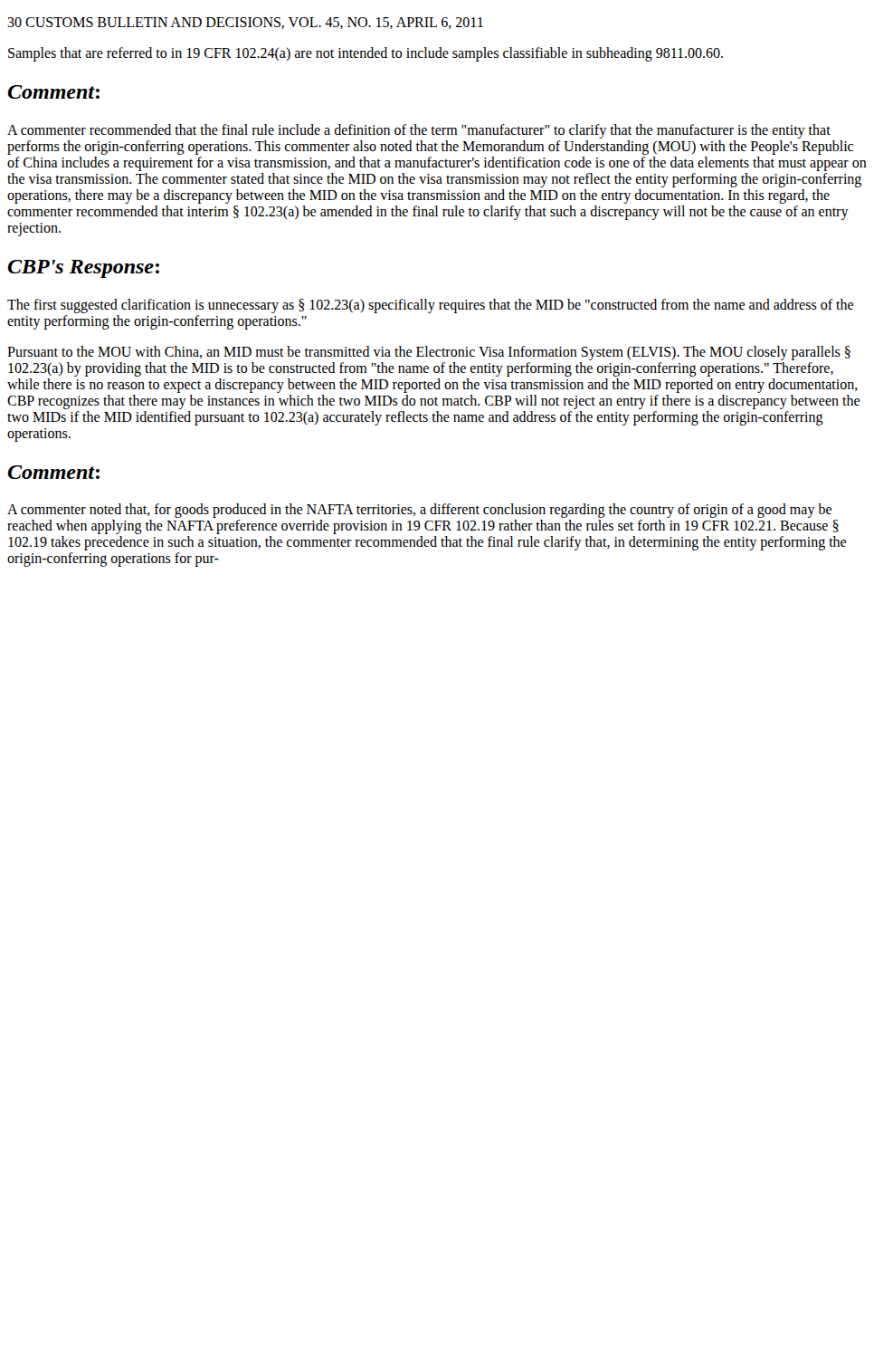30 CUSTOMS BULLETIN AND DECISIONS, VOL. 45, NO. 15, APRIL 6, 2011
Samples that are referred to in 19 CFR 102.24(a) are not intended to include samples classifiable in subheading 9811.00.60.
Comment:
A commenter recommended that the final rule include a definition of the term "manufacturer" to clarify that the manufacturer is the entity that performs the origin-conferring operations. This commenter also noted that the Memorandum of Understanding (MOU) with the People's Republic of China includes a requirement for a visa transmission, and that a manufacturer's identification code is one of the data elements that must appear on the visa transmission. The commenter stated that since the MID on the visa transmission may not reflect the entity performing the origin-conferring operations, there may be a discrepancy between the MID on the visa transmission and the MID on the entry documentation. In this regard, the commenter recommended that interim § 102.23(a) be amended in the final rule to clarify that such a discrepancy will not be the cause of an entry rejection.
CBP's Response:
The first suggested clarification is unnecessary as § 102.23(a) specifically requires that the MID be "constructed from the name and address of the entity performing the origin-conferring operations."
Pursuant to the MOU with China, an MID must be transmitted via the Electronic Visa Information System (ELVIS). The MOU closely parallels § 102.23(a) by providing that the MID is to be constructed from "the name of the entity performing the origin-conferring operations." Therefore, while there is no reason to expect a discrepancy between the MID reported on the visa transmission and the MID reported on entry documentation, CBP recognizes that there may be instances in which the two MIDs do not match. CBP will not reject an entry if there is a discrepancy between the two MIDs if the MID identified pursuant to 102.23(a) accurately reflects the name and address of the entity performing the origin-conferring operations.
Comment:
A commenter noted that, for goods produced in the NAFTA territories, a different conclusion regarding the country of origin of a good may be reached when applying the NAFTA preference override provision in 19 CFR 102.19 rather than the rules set forth in 19 CFR 102.21. Because § 102.19 takes precedence in such a situation, the commenter recommended that the final rule clarify that, in determining the entity performing the origin-conferring operations for pur-